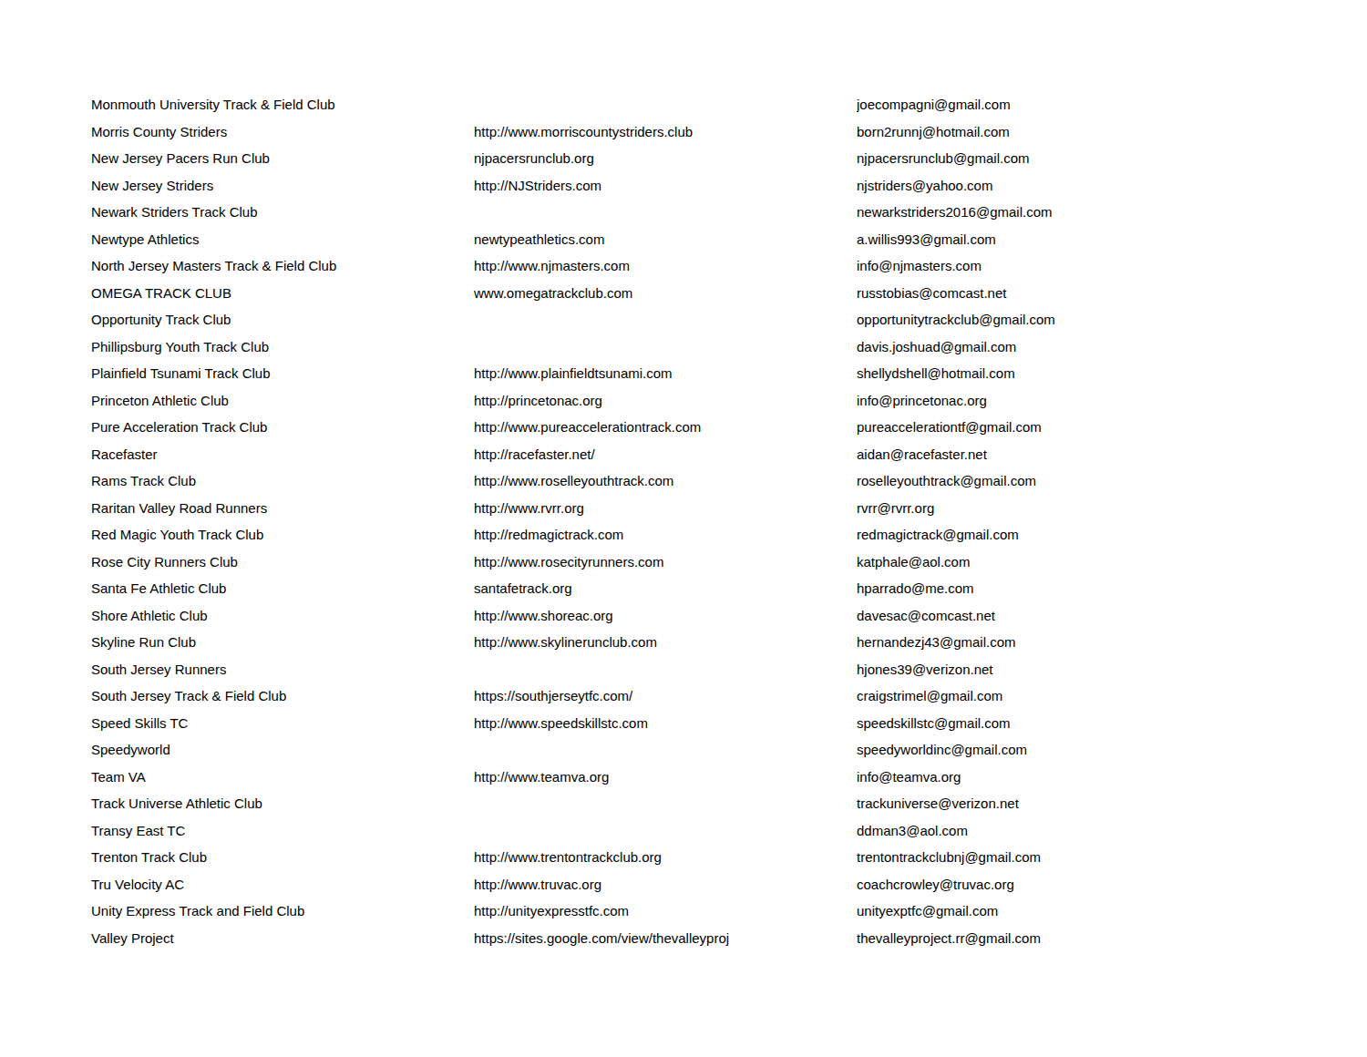| Monmouth University Track & Field Club | | joecompagni@gmail.com |
| Morris County Striders | http://www.morriscountystriders.club | born2runnj@hotmail.com |
| New Jersey Pacers Run Club | njpacersrunclub.org | njpacersrunclub@gmail.com |
| New Jersey Striders | http://NJStriders.com | njstriders@yahoo.com |
| Newark Striders Track Club | | newarkstriders2016@gmail.com |
| Newtype Athletics | newtypeathletics.com | a.willis993@gmail.com |
| North Jersey Masters Track & Field Club | http://www.njmasters.com | info@njmasters.com |
| OMEGA TRACK CLUB | www.omegatrackclub.com | russtobias@comcast.net |
| Opportunity Track Club | | opportunitytrackclub@gmail.com |
| Phillipsburg Youth Track Club | | davis.joshuad@gmail.com |
| Plainfield Tsunami Track Club | http://www.plainfieldtsunami.com | shellydshell@hotmail.com |
| Princeton Athletic Club | http://princetonac.org | info@princetonac.org |
| Pure Acceleration Track Club | http://www.pureaccelerationtrack.com | pureaccelerationtf@gmail.com |
| Racefaster | http://racefaster.net/ | aidan@racefaster.net |
| Rams Track Club | http://www.roselleyouthtrack.com | roselleyouthtrack@gmail.com |
| Raritan Valley Road Runners | http://www.rvrr.org | rvrr@rvrr.org |
| Red Magic Youth Track Club | http://redmagictrack.com | redmagictrack@gmail.com |
| Rose City Runners Club | http://www.rosecityrunners.com | katphale@aol.com |
| Santa Fe Athletic Club | santafetrack.org | hparrado@me.com |
| Shore Athletic Club | http://www.shoreac.org | davesac@comcast.net |
| Skyline Run Club | http://www.skylinerunclub.com | hernandezj43@gmail.com |
| South Jersey Runners | | hjones39@verizon.net |
| South Jersey Track & Field Club | https://southjerseytfc.com/ | craigstrimel@gmail.com |
| Speed Skills TC | http://www.speedskillstc.com | speedskillstc@gmail.com |
| Speedyworld | | speedyworldinc@gmail.com |
| Team VA | http://www.teamva.org | info@teamva.org |
| Track Universe Athletic Club | | trackuniverse@verizon.net |
| Transy East TC | | ddman3@aol.com |
| Trenton Track Club | http://www.trentontrackclub.org | trentontrackclubnj@gmail.com |
| Tru Velocity AC | http://www.truvac.org | coachcrowley@truvac.org |
| Unity Express Track and Field Club | http://unityexpresstfc.com | unityexptfc@gmail.com |
| Valley Project | https://sites.google.com/view/thevalleyproj | thevalleyproject.rr@gmail.com |